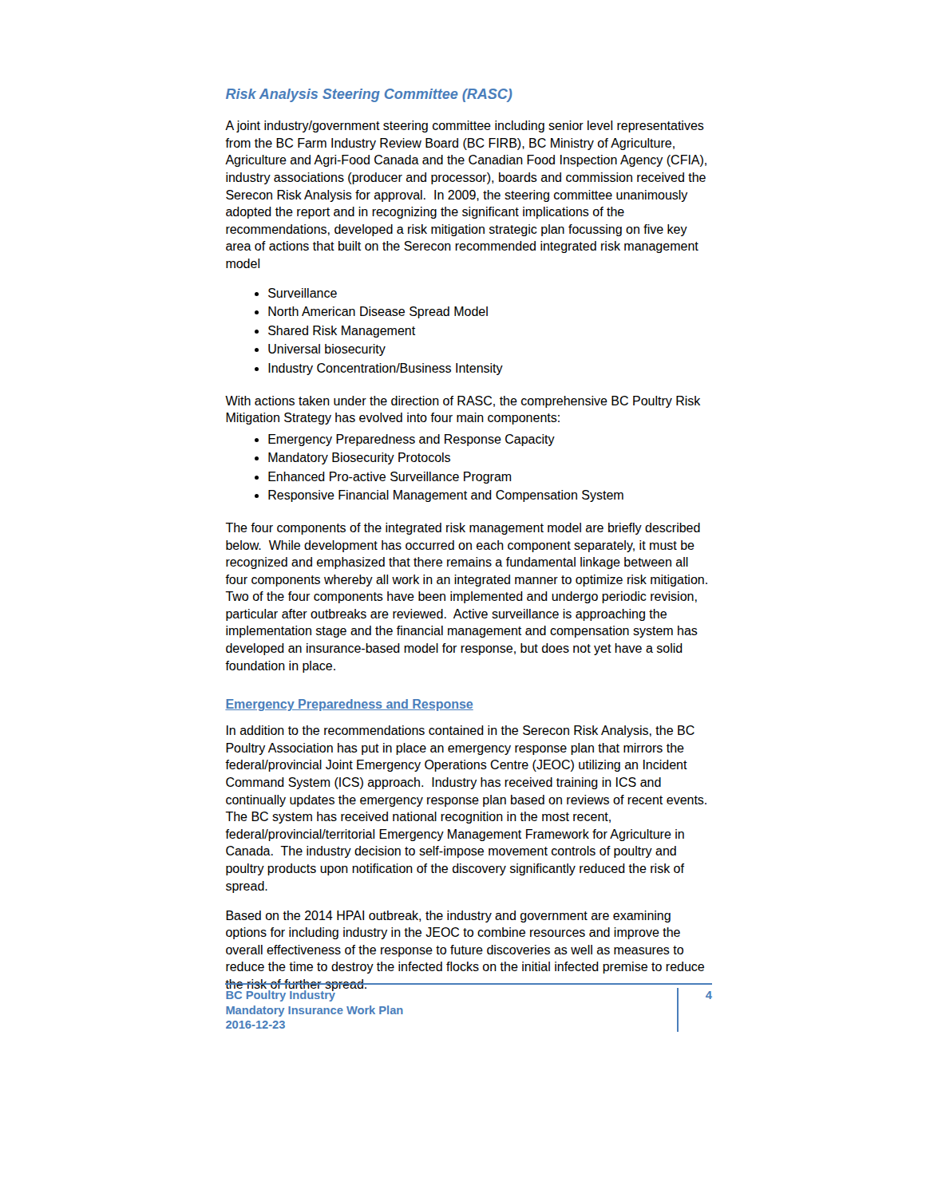Risk Analysis Steering Committee (RASC)
A joint industry/government steering committee including senior level representatives from the BC Farm Industry Review Board (BC FIRB), BC Ministry of Agriculture, Agriculture and Agri-Food Canada and the Canadian Food Inspection Agency (CFIA), industry associations (producer and processor), boards and commission received the Serecon Risk Analysis for approval. In 2009, the steering committee unanimously adopted the report and in recognizing the significant implications of the recommendations, developed a risk mitigation strategic plan focussing on five key area of actions that built on the Serecon recommended integrated risk management model
Surveillance
North American Disease Spread Model
Shared Risk Management
Universal biosecurity
Industry Concentration/Business Intensity
With actions taken under the direction of RASC, the comprehensive BC Poultry Risk Mitigation Strategy has evolved into four main components:
Emergency Preparedness and Response Capacity
Mandatory Biosecurity Protocols
Enhanced Pro-active Surveillance Program
Responsive Financial Management and Compensation System
The four components of the integrated risk management model are briefly described below. While development has occurred on each component separately, it must be recognized and emphasized that there remains a fundamental linkage between all four components whereby all work in an integrated manner to optimize risk mitigation. Two of the four components have been implemented and undergo periodic revision, particular after outbreaks are reviewed. Active surveillance is approaching the implementation stage and the financial management and compensation system has developed an insurance-based model for response, but does not yet have a solid foundation in place.
Emergency Preparedness and Response
In addition to the recommendations contained in the Serecon Risk Analysis, the BC Poultry Association has put in place an emergency response plan that mirrors the federal/provincial Joint Emergency Operations Centre (JEOC) utilizing an Incident Command System (ICS) approach. Industry has received training in ICS and continually updates the emergency response plan based on reviews of recent events. The BC system has received national recognition in the most recent, federal/provincial/territorial Emergency Management Framework for Agriculture in Canada. The industry decision to self-impose movement controls of poultry and poultry products upon notification of the discovery significantly reduced the risk of spread.
Based on the 2014 HPAI outbreak, the industry and government are examining options for including industry in the JEOC to combine resources and improve the overall effectiveness of the response to future discoveries as well as measures to reduce the time to destroy the infected flocks on the initial infected premise to reduce the risk of further spread.
BC Poultry Industry
Mandatory Insurance Work Plan
2016-12-23
4